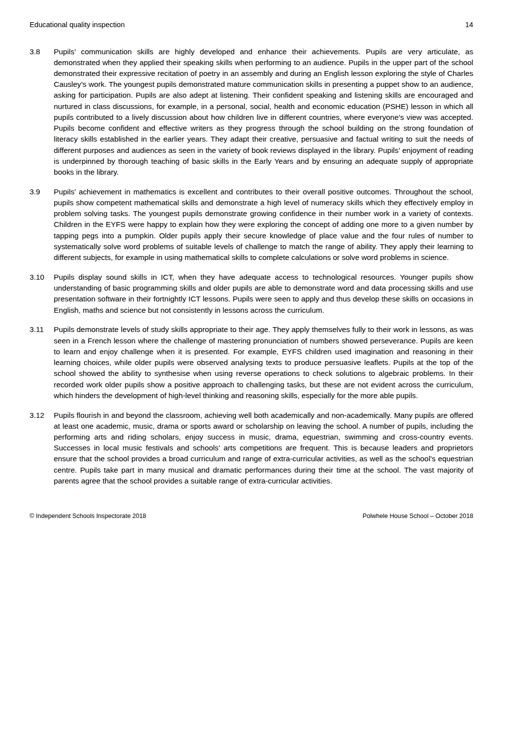Educational quality inspection
14
3.8
Pupils’ communication skills are highly developed and enhance their achievements. Pupils are very articulate, as demonstrated when they applied their speaking skills when performing to an audience. Pupils in the upper part of the school demonstrated their expressive recitation of poetry in an assembly and during an English lesson exploring the style of Charles Causley’s work. The youngest pupils demonstrated mature communication skills in presenting a puppet show to an audience, asking for participation. Pupils are also adept at listening. Their confident speaking and listening skills are encouraged and nurtured in class discussions, for example, in a personal, social, health and economic education (PSHE) lesson in which all pupils contributed to a lively discussion about how children live in different countries, where everyone’s view was accepted. Pupils become confident and effective writers as they progress through the school building on the strong foundation of literacy skills established in the earlier years. They adapt their creative, persuasive and factual writing to suit the needs of different purposes and audiences as seen in the variety of book reviews displayed in the library. Pupils’ enjoyment of reading is underpinned by thorough teaching of basic skills in the Early Years and by ensuring an adequate supply of appropriate books in the library.
3.9
Pupils’ achievement in mathematics is excellent and contributes to their overall positive outcomes. Throughout the school, pupils show competent mathematical skills and demonstrate a high level of numeracy skills which they effectively employ in problem solving tasks. The youngest pupils demonstrate growing confidence in their number work in a variety of contexts. Children in the EYFS were happy to explain how they were exploring the concept of adding one more to a given number by tapping pegs into a pumpkin. Older pupils apply their secure knowledge of place value and the four rules of number to systematically solve word problems of suitable levels of challenge to match the range of ability. They apply their learning to different subjects, for example in using mathematical skills to complete calculations or solve word problems in science.
3.10
Pupils display sound skills in ICT, when they have adequate access to technological resources. Younger pupils show understanding of basic programming skills and older pupils are able to demonstrate word and data processing skills and use presentation software in their fortnightly ICT lessons. Pupils were seen to apply and thus develop these skills on occasions in English, maths and science but not consistently in lessons across the curriculum.
3.11
Pupils demonstrate levels of study skills appropriate to their age. They apply themselves fully to their work in lessons, as was seen in a French lesson where the challenge of mastering pronunciation of numbers showed perseverance. Pupils are keen to learn and enjoy challenge when it is presented. For example, EYFS children used imagination and reasoning in their learning choices, while older pupils were observed analysing texts to produce persuasive leaflets. Pupils at the top of the school showed the ability to synthesise when using reverse operations to check solutions to algebraic problems. In their recorded work older pupils show a positive approach to challenging tasks, but these are not evident across the curriculum, which hinders the development of high-level thinking and reasoning skills, especially for the more able pupils.
3.12
Pupils flourish in and beyond the classroom, achieving well both academically and non-academically. Many pupils are offered at least one academic, music, drama or sports award or scholarship on leaving the school. A number of pupils, including the performing arts and riding scholars, enjoy success in music, drama, equestrian, swimming and cross-country events. Successes in local music festivals and schools’ arts competitions are frequent. This is because leaders and proprietors ensure that the school provides a broad curriculum and range of extra-curricular activities, as well as the school’s equestrian centre. Pupils take part in many musical and dramatic performances during their time at the school. The vast majority of parents agree that the school provides a suitable range of extra-curricular activities.
© Independent Schools Inspectorate 2018
Polwhele House School – October 2018